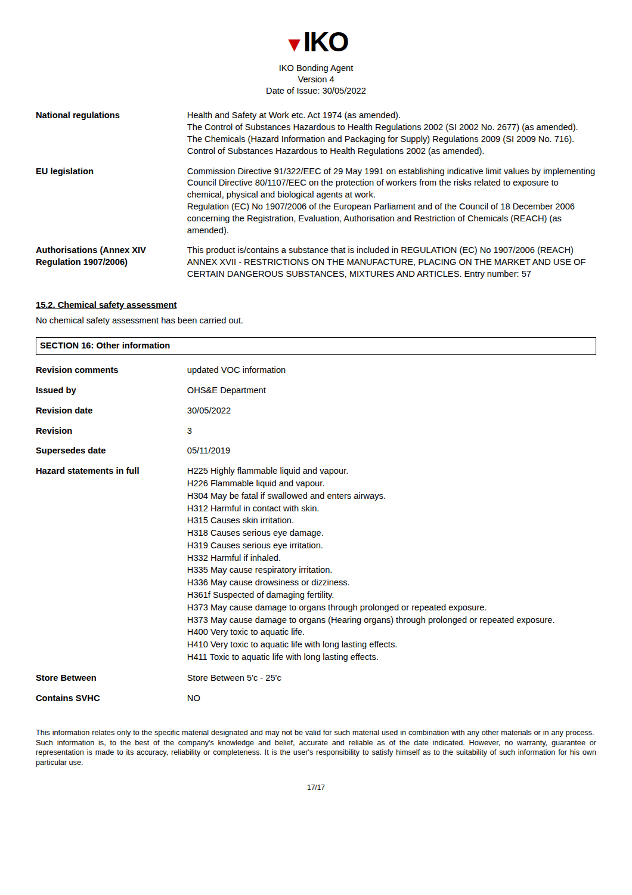▼IKO
IKO Bonding Agent
Version 4
Date of Issue: 30/05/2022
| National regulations | Health and Safety at Work etc. Act 1974 (as amended). The Control of Substances Hazardous to Health Regulations 2002 (SI 2002 No. 2677) (as amended). The Chemicals (Hazard Information and Packaging for Supply) Regulations 2009 (SI 2009 No. 716). Control of Substances Hazardous to Health Regulations 2002 (as amended). |
| EU legislation | Commission Directive 91/322/EEC of 29 May 1991 on establishing indicative limit values by implementing Council Directive 80/1107/EEC on the protection of workers from the risks related to exposure to chemical, physical and biological agents at work. Regulation (EC) No 1907/2006 of the European Parliament and of the Council of 18 December 2006 concerning the Registration, Evaluation, Authorisation and Restriction of Chemicals (REACH) (as amended). |
| Authorisations (Annex XIV Regulation 1907/2006) | This product is/contains a substance that is included in REGULATION (EC) No 1907/2006 (REACH) ANNEX XVII - RESTRICTIONS ON THE MANUFACTURE, PLACING ON THE MARKET AND USE OF CERTAIN DANGEROUS SUBSTANCES, MIXTURES AND ARTICLES. Entry number: 57 |
15.2. Chemical safety assessment
No chemical safety assessment has been carried out.
SECTION 16: Other information
| Revision comments | updated VOC information |
| Issued by | OHS&E Department |
| Revision date | 30/05/2022 |
| Revision | 3 |
| Supersedes date | 05/11/2019 |
| Hazard statements in full | H225 Highly flammable liquid and vapour. H226 Flammable liquid and vapour. H304 May be fatal if swallowed and enters airways. H312 Harmful in contact with skin. H315 Causes skin irritation. H318 Causes serious eye damage. H319 Causes serious eye irritation. H332 Harmful if inhaled. H335 May cause respiratory irritation. H336 May cause drowsiness or dizziness. H361f Suspected of damaging fertility. H373 May cause damage to organs through prolonged or repeated exposure. H373 May cause damage to organs (Hearing organs) through prolonged or repeated exposure. H400 Very toxic to aquatic life. H410 Very toxic to aquatic life with long lasting effects. H411 Toxic to aquatic life with long lasting effects. |
| Store Between | Store Between 5'c - 25'c |
| Contains SVHC | NO |
This information relates only to the specific material designated and may not be valid for such material used in combination with any other materials or in any process. Such information is, to the best of the company's knowledge and belief, accurate and reliable as of the date indicated. However, no warranty, guarantee or representation is made to its accuracy, reliability or completeness. It is the user's responsibility to satisfy himself as to the suitability of such information for his own particular use.
17/17